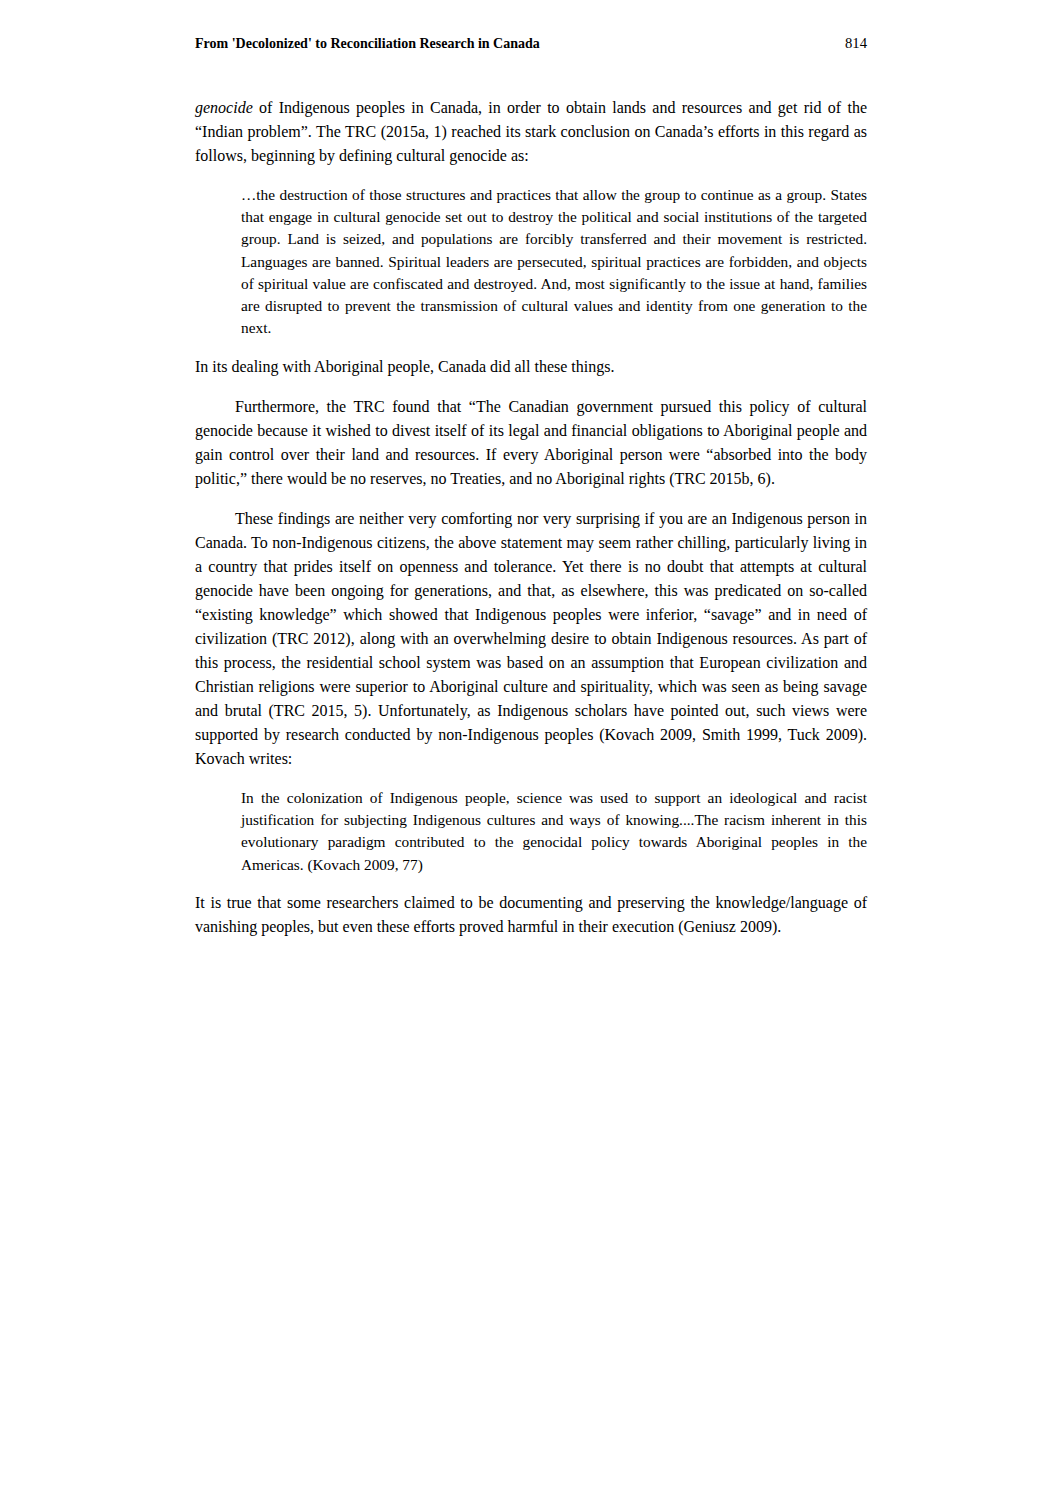From 'Decolonized' to Reconciliation Research in Canada 814
genocide of Indigenous peoples in Canada, in order to obtain lands and resources and get rid of the “Indian problem”. The TRC (2015a, 1) reached its stark conclusion on Canada’s efforts in this regard as follows, beginning by defining cultural genocide as:
…the destruction of those structures and practices that allow the group to continue as a group. States that engage in cultural genocide set out to destroy the political and social institutions of the targeted group. Land is seized, and populations are forcibly transferred and their movement is restricted. Languages are banned. Spiritual leaders are persecuted, spiritual practices are forbidden, and objects of spiritual value are confiscated and destroyed. And, most significantly to the issue at hand, families are disrupted to prevent the transmission of cultural values and identity from one generation to the next.
In its dealing with Aboriginal people, Canada did all these things.
Furthermore, the TRC found that “The Canadian government pursued this policy of cultural genocide because it wished to divest itself of its legal and financial obligations to Aboriginal people and gain control over their land and resources. If every Aboriginal person were “absorbed into the body politic,” there would be no reserves, no Treaties, and no Aboriginal rights (TRC 2015b, 6).
These findings are neither very comforting nor very surprising if you are an Indigenous person in Canada. To non-Indigenous citizens, the above statement may seem rather chilling, particularly living in a country that prides itself on openness and tolerance. Yet there is no doubt that attempts at cultural genocide have been ongoing for generations, and that, as elsewhere, this was predicated on so-called “existing knowledge” which showed that Indigenous peoples were inferior, “savage” and in need of civilization (TRC 2012), along with an overwhelming desire to obtain Indigenous resources. As part of this process, the residential school system was based on an assumption that European civilization and Christian religions were superior to Aboriginal culture and spirituality, which was seen as being savage and brutal (TRC 2015, 5). Unfortunately, as Indigenous scholars have pointed out, such views were supported by research conducted by non-Indigenous peoples (Kovach 2009, Smith 1999, Tuck 2009). Kovach writes:
In the colonization of Indigenous people, science was used to support an ideological and racist justification for subjecting Indigenous cultures and ways of knowing....The racism inherent in this evolutionary paradigm contributed to the genocidal policy towards Aboriginal peoples in the Americas. (Kovach 2009, 77)
It is true that some researchers claimed to be documenting and preserving the knowledge/language of vanishing peoples, but even these efforts proved harmful in their execution (Geniusz 2009).